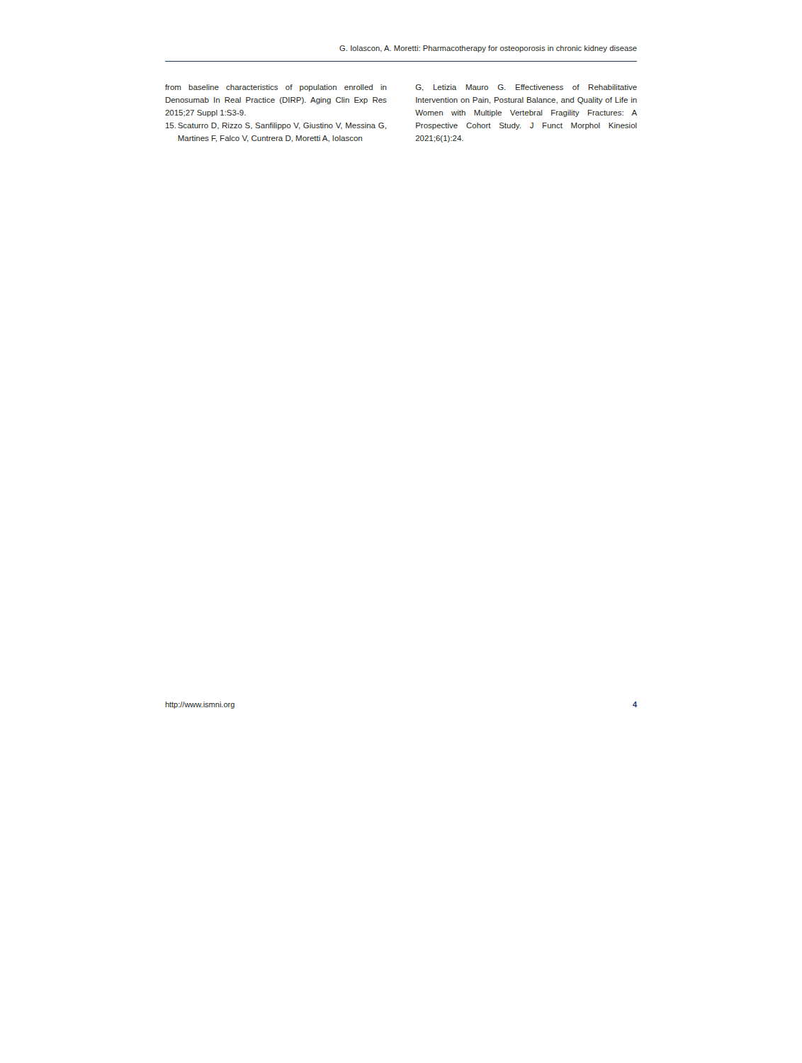G. Iolascon, A. Moretti: Pharmacotherapy for osteoporosis in chronic kidney disease
from baseline characteristics of population enrolled in Denosumab In Real Practice (DIRP). Aging Clin Exp Res 2015;27 Suppl 1:S3-9.
15. Scaturro D, Rizzo S, Sanfilippo V, Giustino V, Messina G, Martines F, Falco V, Cuntrera D, Moretti A, Iolascon
G, Letizia Mauro G. Effectiveness of Rehabilitative Intervention on Pain, Postural Balance, and Quality of Life in Women with Multiple Vertebral Fragility Fractures: A Prospective Cohort Study. J Funct Morphol Kinesiol 2021;6(1):24.
http://www.ismni.org 4